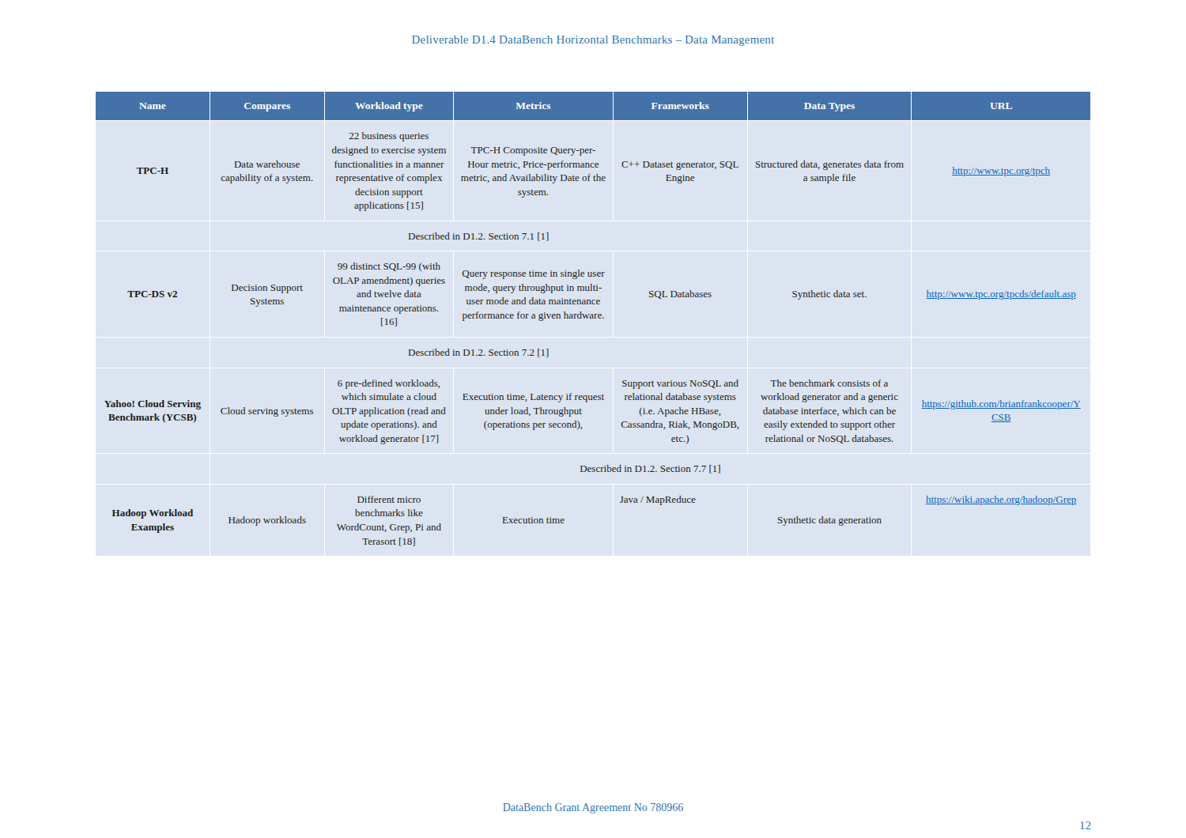Deliverable D1.4 DataBench Horizontal Benchmarks – Data Management
| Name | Compares | Workload type | Metrics | Frameworks | Data Types | URL |
| --- | --- | --- | --- | --- | --- | --- |
| TPC-H | Data warehouse capability of a system. | 22 business queries designed to exercise system functionalities in a manner representative of complex decision support applications [15] | TPC-H Composite Query-per-Hour metric, Price-performance metric, and Availability Date of the system. | C++ Dataset generator, SQL Engine | Structured data, generates data from a sample file | http://www.tpc.org/tpch |
| | Described in D1.2. Section 7.1 [1] | | |
| TPC-DS v2 | Decision Support Systems | 99 distinct SQL-99 (with OLAP amendment) queries and twelve data maintenance operations. [16] | Query response time in single user mode, query throughput in multi-user mode and data maintenance performance for a given hardware. | SQL Databases | Synthetic data set. | http://www.tpc.org/tpcds/default.asp |
| | Described in D1.2. Section 7.2 [1] | | |
| Yahoo! Cloud Serving Benchmark (YCSB) | Cloud serving systems | 6 pre-defined workloads, which simulate a cloud OLTP application (read and update operations). and workload generator [17] | Execution time, Latency if request under load, Throughput (operations per second), | Support various NoSQL and relational database systems (i.e. Apache HBase, Cassandra, Riak, MongoDB, etc.) | The benchmark consists of a workload generator and a generic database interface, which can be easily extended to support other relational or NoSQL databases. | https://github.com/brianfrankcooper/YCSB |
| | Described in D1.2. Section 7.7 [1] |
| Hadoop Workload Examples | Hadoop workloads | Different micro benchmarks like WordCount, Grep, Pi and Terasort [18] | Execution time | Java / MapReduce | Synthetic data generation | https://wiki.apache.org/hadoop/Grep |
DataBench Grant Agreement No 780966
12